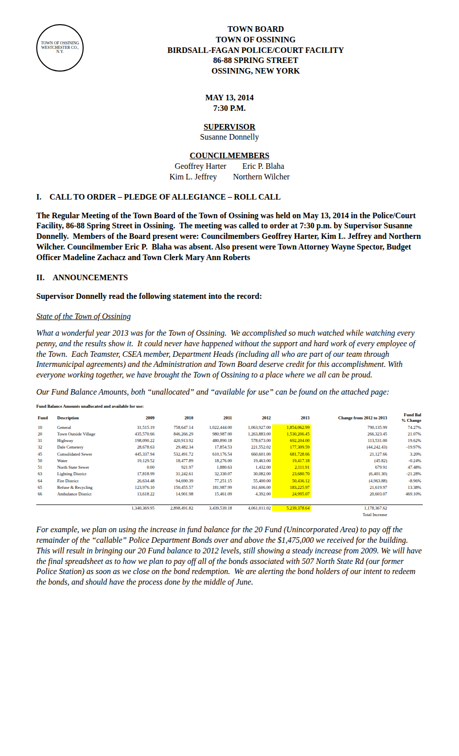TOWN OF OSSINING
WESTCHESTER CO., N.Y.
TOWN BOARD
TOWN OF OSSINING
BIRDSALL-FAGAN POLICE/COURT FACILITY
86-88 SPRING STREET
OSSINING, NEW YORK
MAY 13, 2014
7:30 P.M.
SUPERVISOR
Susanne Donnelly
COUNCILMEMBERS
Geoffrey Harter Eric P. Blaha
Kim L. Jeffrey Northern Wilcher
I. CALL TO ORDER – PLEDGE OF ALLEGIANCE – ROLL CALL
The Regular Meeting of the Town Board of the Town of Ossining was held on May 13, 2014 in the Police/Court Facility, 86-88 Spring Street in Ossining. The meeting was called to order at 7:30 p.m. by Supervisor Susanne Donnelly. Members of the Board present were: Councilmembers Geoffrey Harter, Kim L. Jeffrey and Northern Wilcher. Councilmember Eric P. Blaha was absent. Also present were Town Attorney Wayne Spector, Budget Officer Madeline Zachacz and Town Clerk Mary Ann Roberts
II. ANNOUNCEMENTS
Supervisor Donnelly read the following statement into the record:
State of the Town of Ossining
What a wonderful year 2013 was for the Town of Ossining. We accomplished so much watched while watching every penny, and the results show it. It could never have happened without the support and hard work of every employee of the Town. Each Teamster, CSEA member, Department Heads (including all who are part of our team through Intermunicipal agreements) and the Administration and Town Board deserve credit for this accomplishment. With everyone working together, we have brought the Town of Ossining to a place where we all can be proud.
Our Fund Balance Amounts, both “unallocated” and “available for use” can be found on the attached page:
Fund Balance Amounts unallocated and available for use:
| Fund | Description | 2009 | 2010 | 2011 | 2012 | 2013 | Change from 2012 to 2013 | Fund Bal % Change |
| --- | --- | --- | --- | --- | --- | --- | --- | --- |
| 10 | General | 31,515.19 | 758,647.14 | 1,022,444.00 | 1,063,927.00 | 1,854,062.99 | 790,135.99 | 74.27% |
| 20 | Town Outside Village | 435,570.66 | 846,266.29 | 980,987.00 | 1,263,883.00 | 1,530,206.45 | 266,323.45 | 21.07% |
| 31 | Highway | 198,090.22 | 420,913.92 | 480,890.18 | 578,673.00 | 692,204.00 | 113,531.00 | 19.62% |
| 32 | Dale Cemetery | 28,678.63 | 29,482.34 | 17,854.53 | 221,552.02 | 177,309.59 | (44,242.43) | -19.97% |
| 45 | Consolidated Sewer | 445,337.94 | 532,491.72 | 610,176.54 | 660,601.00 | 681,728.66 | 21,127.66 | 3.20% |
| 50 | Water | 19,129.52 | 18,477.89 | 18,276.00 | 19,463.00 | 19,417.18 | (45.82) | -0.24% |
| 51 | North State Sewer | 0.00 | 921.97 | 1,880.63 | 1,432.00 | 2,111.91 | 679.91 | 47.48% |
| 63 | Lighting District | 17,818.99 | 31,242.61 | 32,330.07 | 30,082.00 | 23,680.70 | (6,401.30) | -21.28% |
| 64 | Fire District | 26,634.48 | 94,690.39 | 77,251.15 | 55,400.00 | 50,436.12 | (4,963.88) | -8.96% |
| 65 | Refuse & Recycling | 123,976.10 | 150,455.57 | 181,987.99 | 161,606.00 | 183,225.97 | 21,619.97 | 13.38% |
| 66 | Ambulance District | 13,618.22 | 14,901.98 | 15,461.09 | 4,392.00 | 24,995.07 | 20,603.07 | 469.10% |
| | | 1,340,369.95 | 2,898,491.82 | 3,439,539.18 | 4,061,011.02 | 5,239,378.64 | 1,178,367.62 | |
| | Total Increase | |
For example, we plan on using the increase in fund balance for the 20 Fund (Unincorporated Area) to pay off the remainder of the “callable” Police Department Bonds over and above the $1,475,000 we received for the building. This will result in bringing our 20 Fund balance to 2012 levels, still showing a steady increase from 2009. We will have the final spreadsheet as to how we plan to pay off all of the bonds associated with 507 North State Rd (our former Police Station) as soon as we close on the bond redemption. We are alerting the bond holders of our intent to redeem the bonds, and should have the process done by the middle of June.